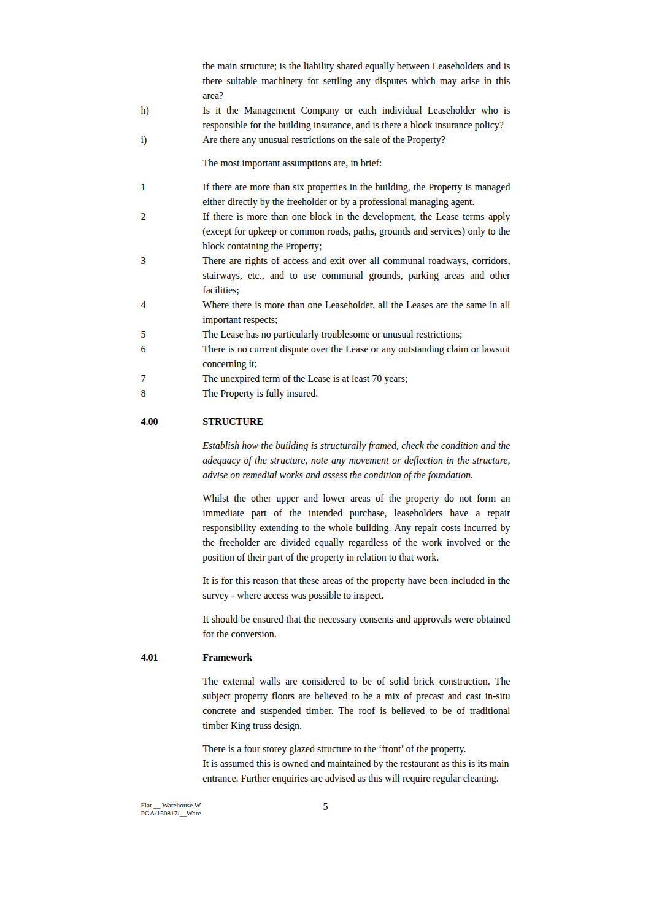the main structure; is the liability shared equally between Leaseholders and is there suitable machinery for settling any disputes which may arise in this area?
h)
Is it the Management Company or each individual Leaseholder who is responsible for the building insurance, and is there a block insurance policy?
i)
Are there any unusual restrictions on the sale of the Property?
The most important assumptions are, in brief:
1
If there are more than six properties in the building, the Property is managed either directly by the freeholder or by a professional managing agent.
2
If there is more than one block in the development, the Lease terms apply (except for upkeep or common roads, paths, grounds and services) only to the block containing the Property;
3
There are rights of access and exit over all communal roadways, corridors, stairways, etc., and to use communal grounds, parking areas and other facilities;
4
Where there is more than one Leaseholder, all the Leases are the same in all important respects;
5
The Lease has no particularly troublesome or unusual restrictions;
6
There is no current dispute over the Lease or any outstanding claim or lawsuit concerning it;
7
The unexpired term of the Lease is at least 70 years;
8
The Property is fully insured.
4.00
STRUCTURE
Establish how the building is structurally framed, check the condition and the adequacy of the structure, note any movement or deflection in the structure, advise on remedial works and assess the condition of the foundation.
Whilst the other upper and lower areas of the property do not form an immediate part of the intended purchase, leaseholders have a repair responsibility extending to the whole building. Any repair costs incurred by the freeholder are divided equally regardless of the work involved or the position of their part of the property in relation to that work.
It is for this reason that these areas of the property have been included in the survey - where access was possible to inspect.
It should be ensured that the necessary consents and approvals were obtained for the conversion.
4.01
Framework
The external walls are considered to be of solid brick construction. The subject property floors are believed to be a mix of precast and cast in-situ concrete and suspended timber. The roof is believed to be of traditional timber King truss design.
There is a four storey glazed structure to the ‘front’ of the property.
It is assumed this is owned and maintained by the restaurant as this is its main
entrance. Further enquiries are advised as this will require regular cleaning.
Flat __ Warehouse W
PGA/150817/__Ware
5